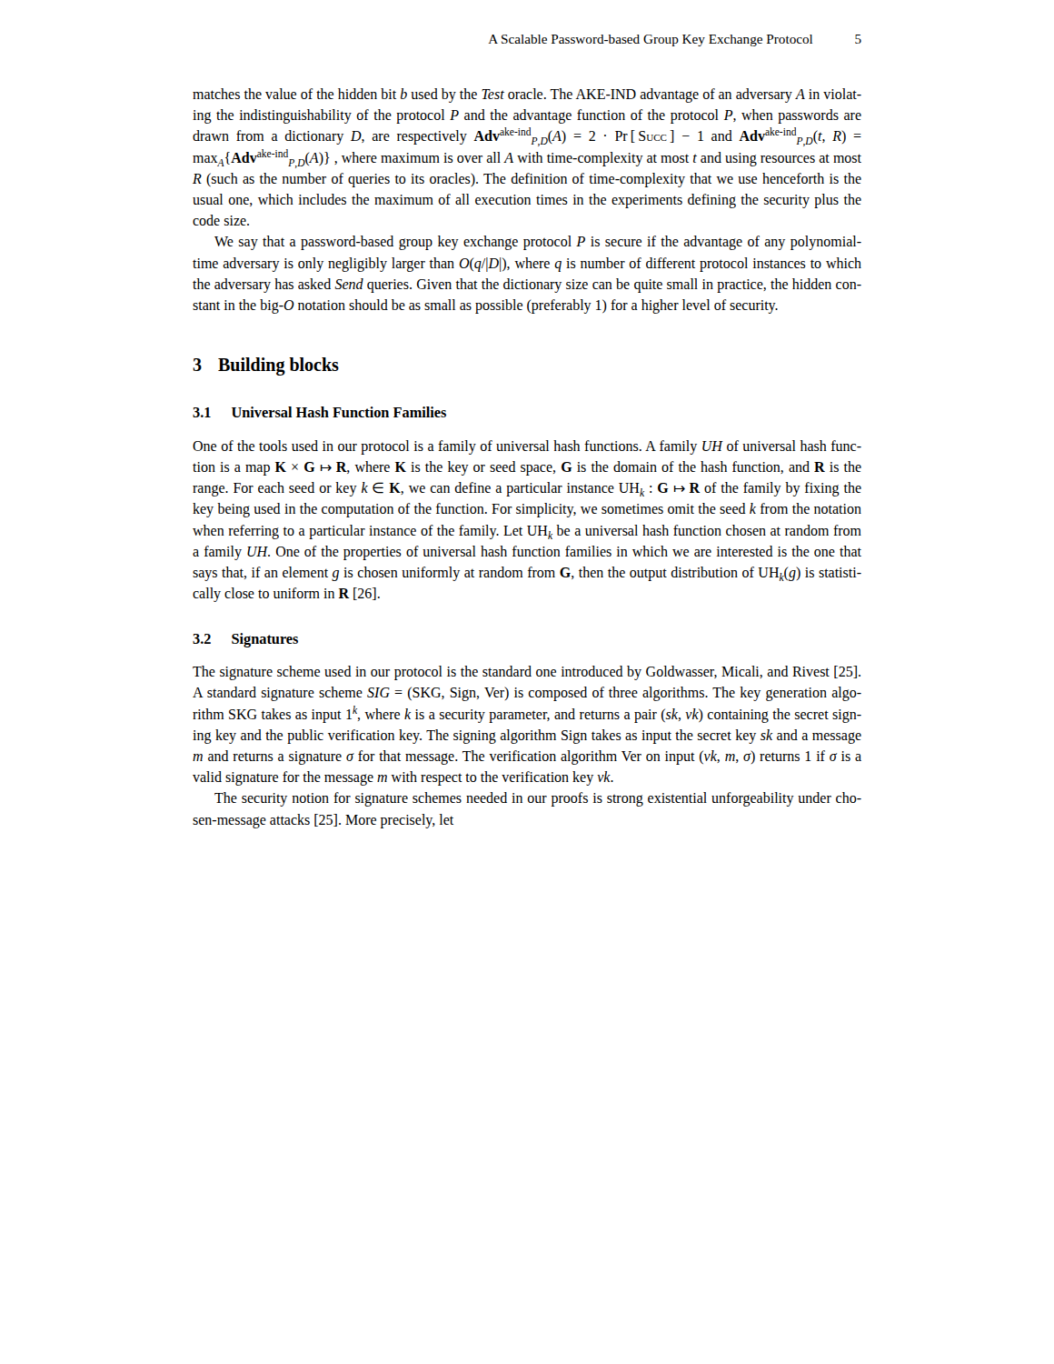A Scalable Password-based Group Key Exchange Protocol 5
matches the value of the hidden bit b used by the Test oracle. The AKE-IND advantage of an adversary A in violating the indistinguishability of the protocol P and the advantage function of the protocol P, when passwords are drawn from a dictionary D, are respectively Advake-indP,D(A) = 2 · Pr [ Succ ] − 1 and Advake-indP,D(t, R) = maxA{Advake-indP,D(A)} , where maximum is over all A with time-complexity at most t and using resources at most R (such as the number of queries to its oracles). The definition of time-complexity that we use henceforth is the usual one, which includes the maximum of all execution times in the experiments defining the security plus the code size.
We say that a password-based group key exchange protocol P is secure if the advantage of any polynomial-time adversary is only negligibly larger than O(q/|D|), where q is number of different protocol instances to which the adversary has asked Send queries. Given that the dictionary size can be quite small in practice, the hidden constant in the big-O notation should be as small as possible (preferably 1) for a higher level of security.
3 Building blocks
3.1 Universal Hash Function Families
One of the tools used in our protocol is a family of universal hash functions. A family UH of universal hash function is a map K × G ↦ R, where K is the key or seed space, G is the domain of the hash function, and R is the range. For each seed or key k ∈ K, we can define a particular instance UHk : G ↦ R of the family by fixing the key being used in the computation of the function. For simplicity, we sometimes omit the seed k from the notation when referring to a particular instance of the family. Let UHk be a universal hash function chosen at random from a family UH. One of the properties of universal hash function families in which we are interested is the one that says that, if an element g is chosen uniformly at random from G, then the output distribution of UHk(g) is statistically close to uniform in R [26].
3.2 Signatures
The signature scheme used in our protocol is the standard one introduced by Goldwasser, Micali, and Rivest [25]. A standard signature scheme SIG = (SKG, Sign, Ver) is composed of three algorithms. The key generation algorithm SKG takes as input 1k, where k is a security parameter, and returns a pair (sk, vk) containing the secret signing key and the public verification key. The signing algorithm Sign takes as input the secret key sk and a message m and returns a signature σ for that message. The verification algorithm Ver on input (vk, m, σ) returns 1 if σ is a valid signature for the message m with respect to the verification key vk.
The security notion for signature schemes needed in our proofs is strong existential unforgeability under chosen-message attacks [25]. More precisely, let